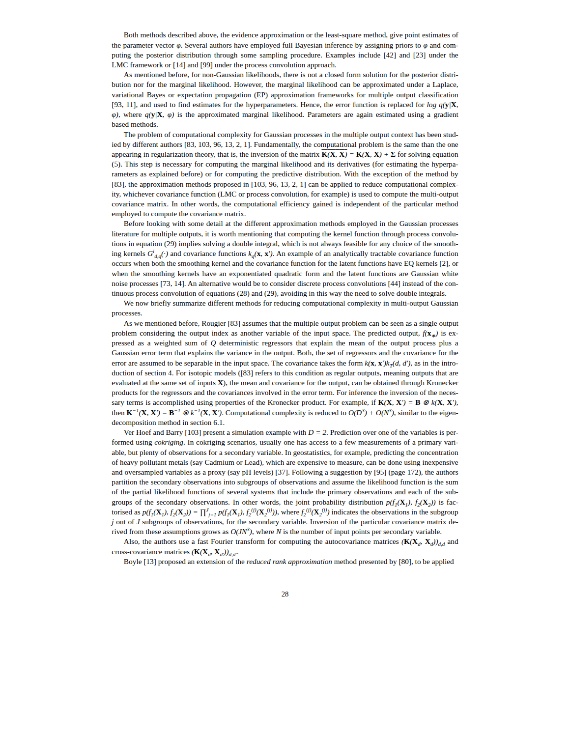Both methods described above, the evidence approximation or the least-square method, give point estimates of the parameter vector φ. Several authors have employed full Bayesian inference by assigning priors to φ and computing the posterior distribution through some sampling procedure. Examples include [42] and [23] under the LMC framework or [14] and [99] under the process convolution approach.
As mentioned before, for non-Gaussian likelihoods, there is not a closed form solution for the posterior distribution nor for the marginal likelihood. However, the marginal likelihood can be approximated under a Laplace, variational Bayes or expectation propagation (EP) approximation frameworks for multiple output classification [93, 11], and used to find estimates for the hyperparameters. Hence, the error function is replaced for log q(y|X, φ), where q(y|X, φ) is the approximated marginal likelihood. Parameters are again estimated using a gradient based methods.
The problem of computational complexity for Gaussian processes in the multiple output context has been studied by different authors [83, 103, 96, 13, 2, 1]. Fundamentally, the computational problem is the same than the one appearing in regularization theory, that is, the inversion of the matrix K(X, X) = K(X, X) + Σ for solving equation (5). This step is necessary for computing the marginal likelihood and its derivatives (for estimating the hyperparameters as explained before) or for computing the predictive distribution. With the exception of the method by [83], the approximation methods proposed in [103, 96, 13, 2, 1] can be applied to reduce computational complexity, whichever covariance function (LMC or process convolution, for example) is used to compute the multi-output covariance matrix. In other words, the computational efficiency gained is independent of the particular method employed to compute the covariance matrix.
Before looking with some detail at the different approximation methods employed in the Gaussian processes literature for multiple outputs, it is worth mentioning that computing the kernel function through process convolutions in equation (29) implies solving a double integral, which is not always feasible for any choice of the smoothing kernels Gid,q(·) and covariance functions kq(x, x′). An example of an analytically tractable covariance function occurs when both the smoothing kernel and the covariance function for the latent functions have EQ kernels [2], or when the smoothing kernels have an exponentiated quadratic form and the latent functions are Gaussian white noise processes [73, 14]. An alternative would be to consider discrete process convolutions [44] instead of the continuous process convolution of equations (28) and (29), avoiding in this way the need to solve double integrals.
We now briefly summarize different methods for reducing computational complexity in multi-output Gaussian processes.
As we mentioned before, Rougier [83] assumes that the multiple output problem can be seen as a single output problem considering the output index as another variable of the input space. The predicted output, f(x∗) is expressed as a weighted sum of Q deterministic regressors that explain the mean of the output process plus a Gaussian error term that explains the variance in the output. Both, the set of regressors and the covariance for the error are assumed to be separable in the input space. The covariance takes the form k(x, x′)kT(d, d′), as in the introduction of section 4. For isotopic models ([83] refers to this condition as regular outputs, meaning outputs that are evaluated at the same set of inputs X), the mean and covariance for the output, can be obtained through Kronecker products for the regressors and the covariances involved in the error term. For inference the inversion of the necessary terms is accomplished using properties of the Kronecker product. For example, if K(X, X′) = B ⊗ k(X, X′), then K−1(X, X′) = B−1 ⊗ k−1(X, X′). Computational complexity is reduced to O(D3) + O(N3), similar to the eigendecomposition method in section 6.1.
Ver Hoef and Barry [103] present a simulation example with D = 2. Prediction over one of the variables is performed using cokriging. In cokriging scenarios, usually one has access to a few measurements of a primary variable, but plenty of observations for a secondary variable. In geostatistics, for example, predicting the concentration of heavy pollutant metals (say Cadmium or Lead), which are expensive to measure, can be done using inexpensive and oversampled variables as a proxy (say pH levels) [37]. Following a suggestion by [95] (page 172), the authors partition the secondary observations into subgroups of observations and assume the likelihood function is the sum of the partial likelihood functions of several systems that include the primary observations and each of the subgroups of the secondary observations. In other words, the joint probability distribution p(f1(X1), f2(X2)) is factorised as p(f1(X1), f2(X2)) = ∏Jj=1 p(f1(X1), f2(j)(X2(j))), where f2(j)(X2(j)) indicates the observations in the subgroup j out of J subgroups of observations, for the secondary variable. Inversion of the particular covariance matrix derived from these assumptions grows as O(JN3), where N is the number of input points per secondary variable.
Also, the authors use a fast Fourier transform for computing the autocovariance matrices (K(Xd, Xd))d,d and cross-covariance matrices (K(Xd, Xd′))d,d′.
Boyle [13] proposed an extension of the reduced rank approximation method presented by [80], to be applied
28